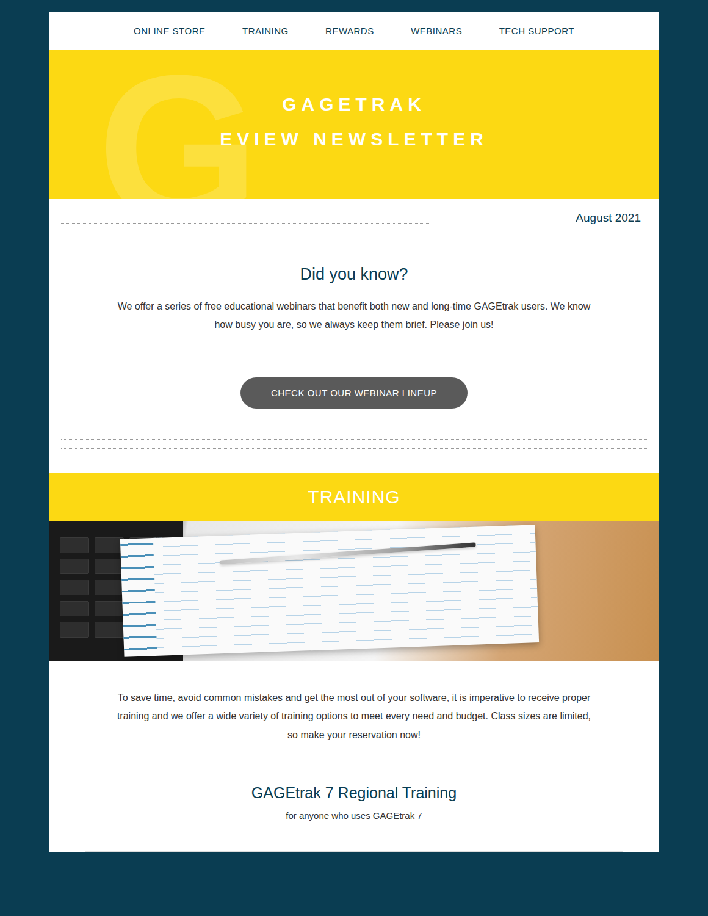ONLINE STORE TRAINING REWARDS WEBINARS TECH SUPPORT
GAGETRAK EVIEW NEWSLETTER
August 2021
Did you know?
We offer a series of free educational webinars that benefit both new and long-time GAGEtrak users. We know how busy you are, so we always keep them brief. Please join us!
CHECK OUT OUR WEBINAR LINEUP
TRAINING
To save time, avoid common mistakes and get the most out of your software, it is imperative to receive proper training and we offer a wide variety of training options to meet every need and budget. Class sizes are limited, so make your reservation now!
GAGEtrak 7 Regional Training
for anyone who uses GAGEtrak 7